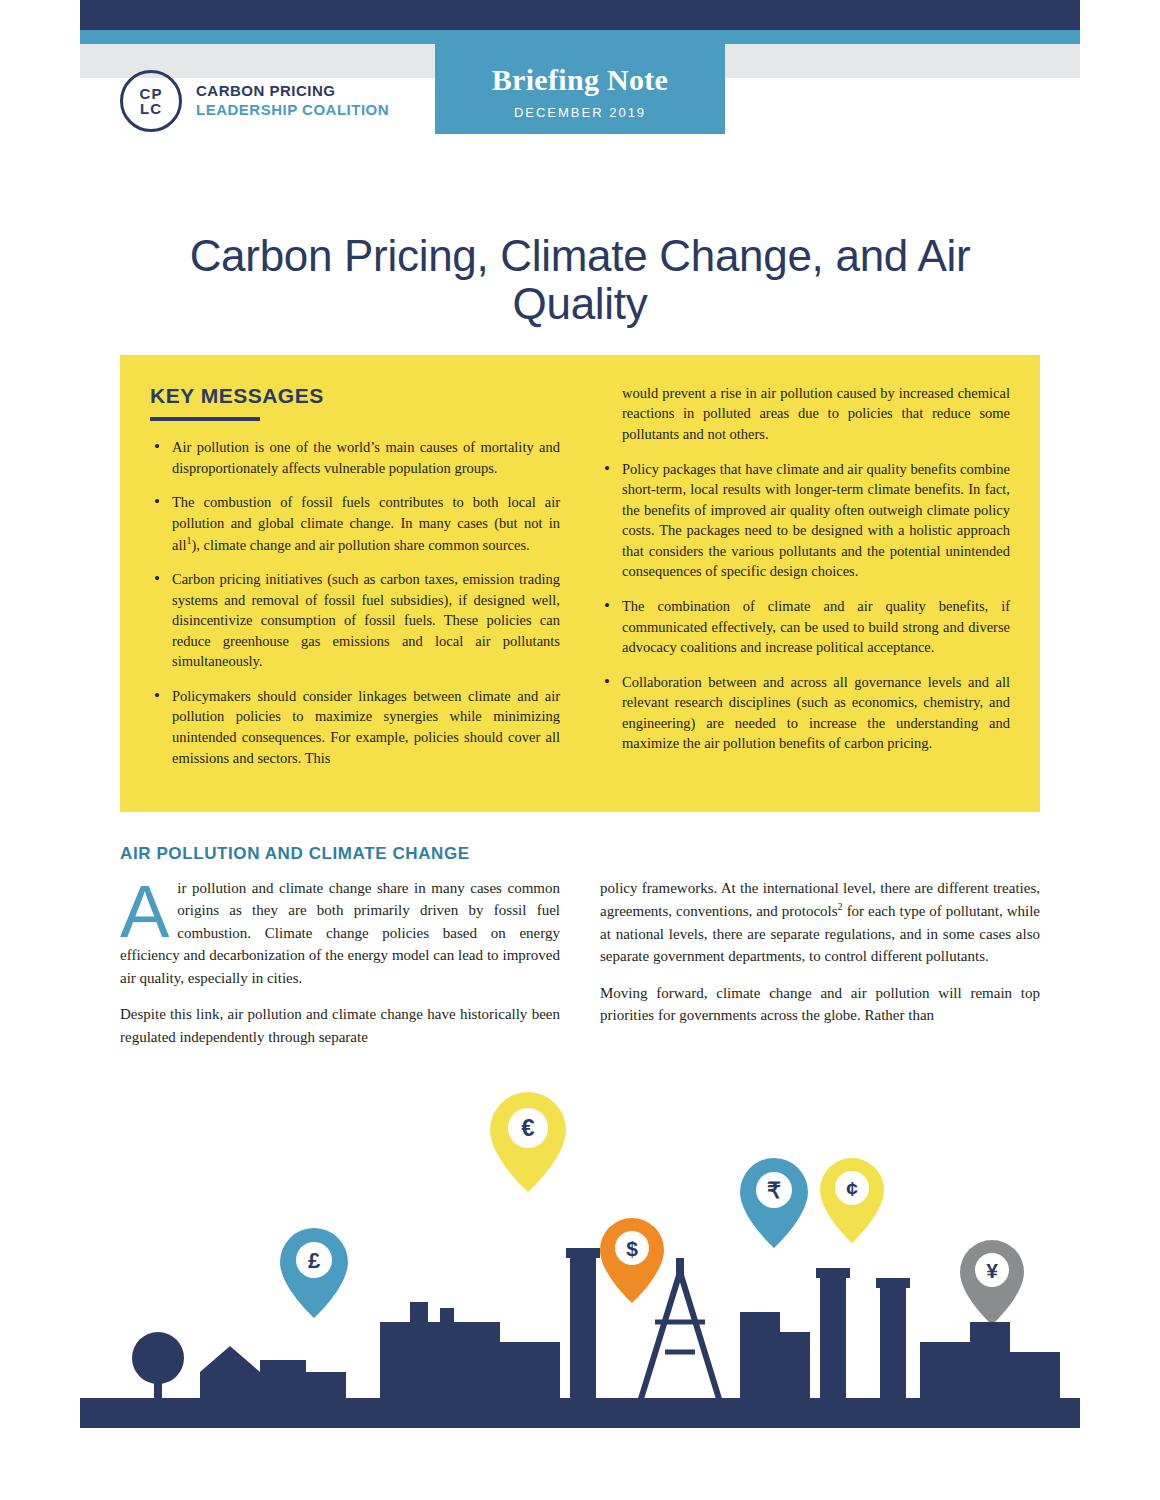CP LC
CARBON PRICING
LEADERSHIP COALITION
Briefing Note
DECEMBER 2019
Carbon Pricing, Climate Change, and Air Quality
KEY MESSAGES
Air pollution is one of the world’s main causes of mortality and disproportionately affects vulnerable population groups.
The combustion of fossil fuels contributes to both local air pollution and global climate change. In many cases (but not in all1), climate change and air pollution share common sources.
Carbon pricing initiatives (such as carbon taxes, emission trading systems and removal of fossil fuel subsidies), if designed well, disincentivize consumption of fossil fuels. These policies can reduce greenhouse gas emissions and local air pollutants simultaneously.
Policymakers should consider linkages between climate and air pollution policies to maximize synergies while minimizing unintended consequences. For example, policies should cover all emissions and sectors. This
would prevent a rise in air pollution caused by increased chemical reactions in polluted areas due to policies that reduce some pollutants and not others.
Policy packages that have climate and air quality benefits combine short-term, local results with longer-term climate benefits. In fact, the benefits of improved air quality often outweigh climate policy costs. The packages need to be designed with a holistic approach that considers the various pollutants and the potential unintended consequences of specific design choices.
The combination of climate and air quality benefits, if communicated effectively, can be used to build strong and diverse advocacy coalitions and increase political acceptance.
Collaboration between and across all governance levels and all relevant research disciplines (such as economics, chemistry, and engineering) are needed to increase the understanding and maximize the air pollution benefits of carbon pricing.
AIR POLLUTION AND CLIMATE CHANGE
Air pollution and climate change share in many cases common origins as they are both primarily driven by fossil fuel combustion. Climate change policies based on energy efficiency and decarbonization of the energy model can lead to improved air quality, especially in cities.
Despite this link, air pollution and climate change have historically been regulated independently through separate
policy frameworks. At the international level, there are different treaties, agreements, conventions, and protocols2 for each type of pollutant, while at national levels, there are separate regulations, and in some cases also separate government departments, to control different pollutants.
Moving forward, climate change and air pollution will remain top priorities for governments across the globe. Rather than
€ ₹ ¢ £ $ ¥